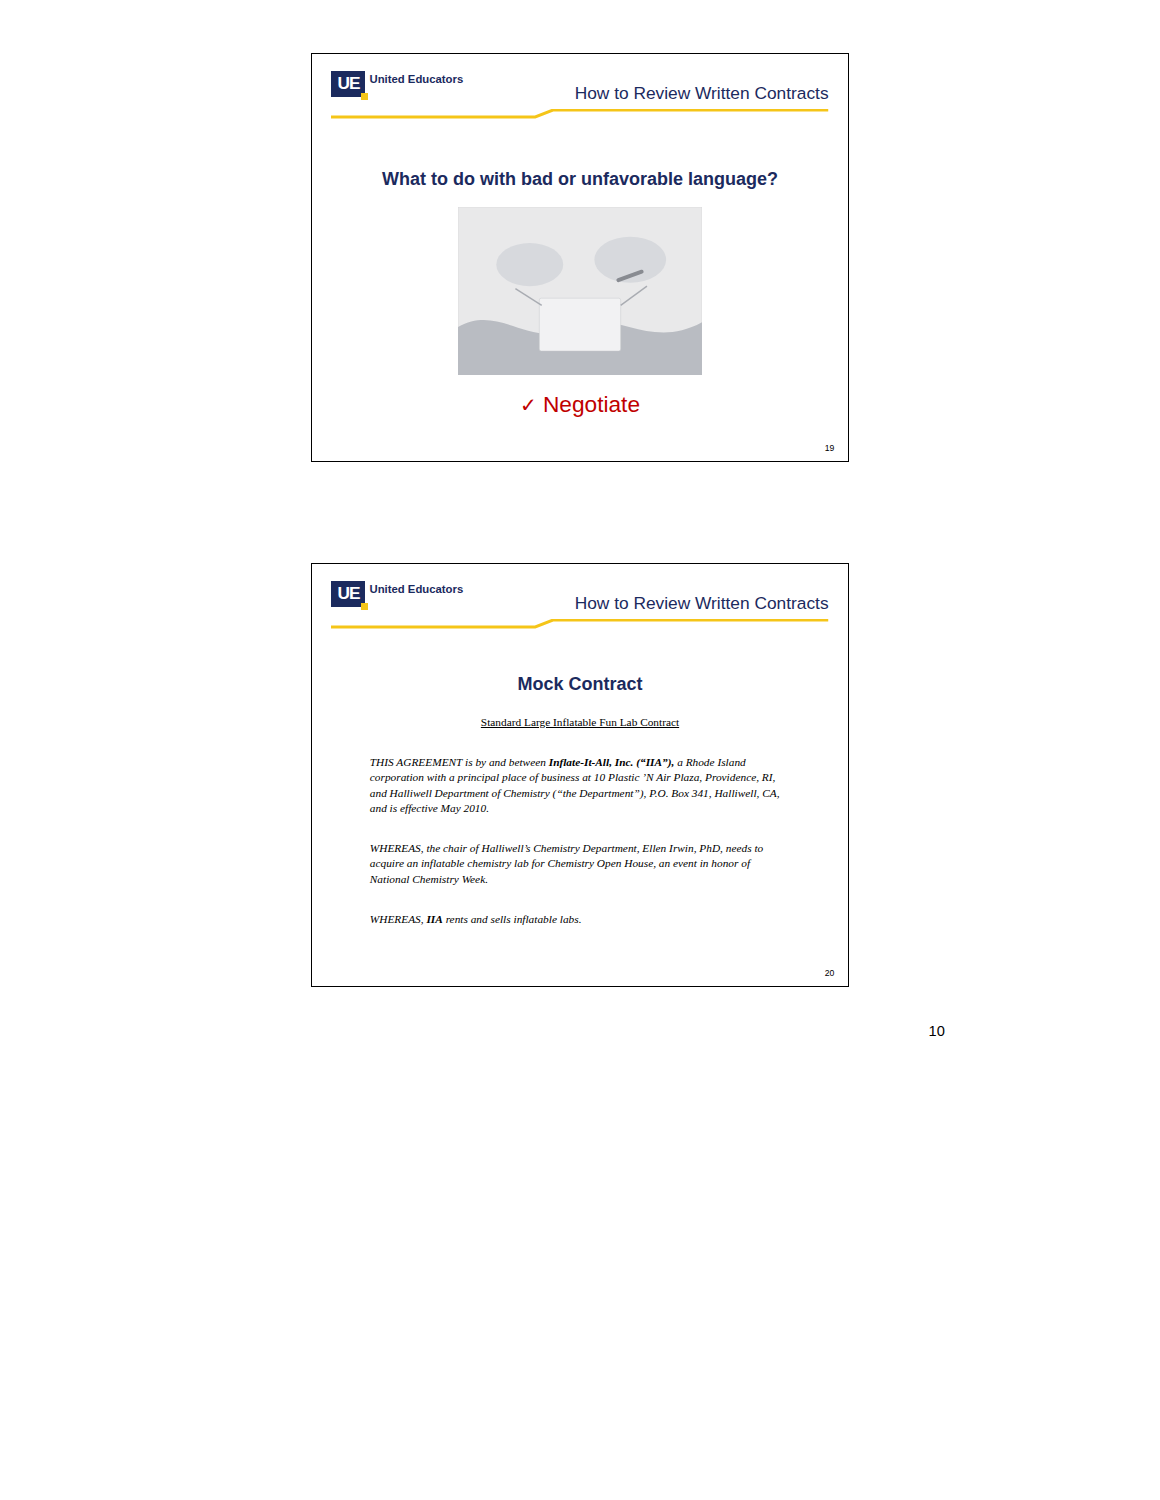UE United Educators
How to Review Written Contracts
What to do with bad or unfavorable language?
✓Negotiate
19
UE United Educators
How to Review Written Contracts
Mock Contract
Standard Large Inflatable Fun Lab Contract
THIS AGREEMENT is by and between Inflate-It-All, Inc. (“IIA”), a Rhode Island corporation with a principal place of business at 10 Plastic ’N Air Plaza, Providence, RI, and Halliwell Department of Chemistry (“the Department”), P.O. Box 341, Halliwell, CA, and is effective May 2010.
WHEREAS, the chair of Halliwell’s Chemistry Department, Ellen Irwin, PhD, needs to acquire an inflatable chemistry lab for Chemistry Open House, an event in honor of National Chemistry Week.
WHEREAS, IIA rents and sells inflatable labs.
20
10